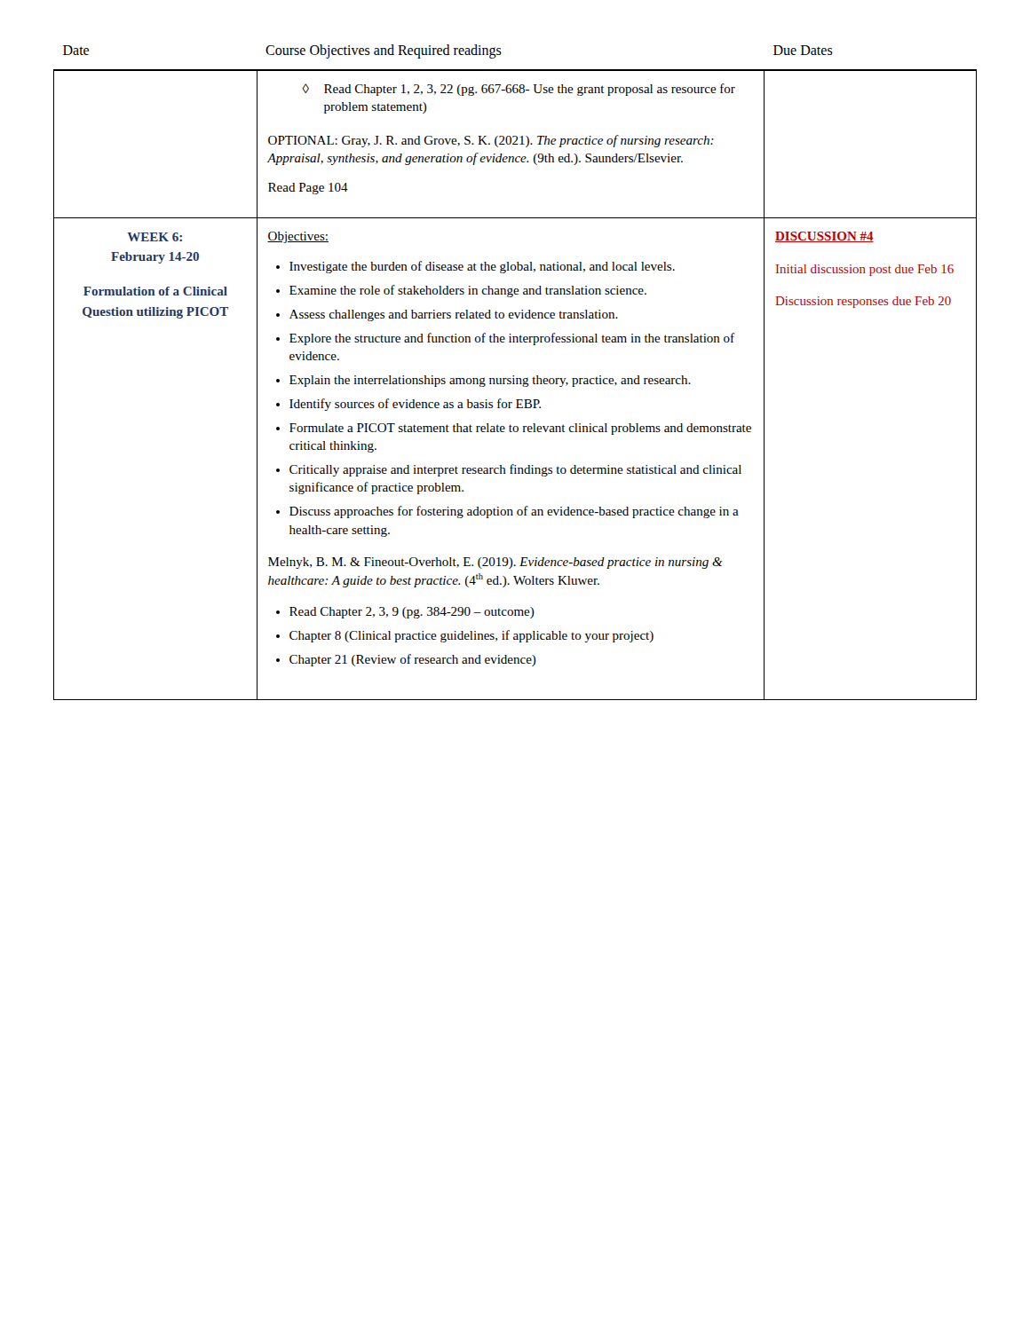| Date | Course Objectives and Required readings | Due Dates |
| --- | --- | --- |
| | Read Chapter 1, 2, 3, 22 (pg. 667-668- Use the grant proposal as resource for problem statement) OPTIONAL: Gray, J. R. and Grove, S. K. (2021). The practice of nursing research: Appraisal, synthesis, and generation of evidence. (9th ed.). Saunders/Elsevier. Read Page 104 | |
| WEEK 6: February 14-20 Formulation of a Clinical Question utilizing PICOT | Objectives: Investigate the burden of disease at the global, national, and local levels. Examine the role of stakeholders in change and translation science. Assess challenges and barriers related to evidence translation. Explore the structure and function of the interprofessional team in the translation of evidence. Explain the interrelationships among nursing theory, practice, and research. Identify sources of evidence as a basis for EBP. Formulate a PICOT statement that relate to relevant clinical problems and demonstrate critical thinking. Critically appraise and interpret research findings to determine statistical and clinical significance of practice problem. Discuss approaches for fostering adoption of an evidence-based practice change in a health-care setting. Melnyk, B. M. & Fineout-Overholt, E. (2019). Evidence-based practice in nursing & healthcare: A guide to best practice. (4 th ed.). Wolters Kluwer. Read Chapter 2, 3, 9 (pg. 384-290 – outcome) Chapter 8 (Clinical practice guidelines, if applicable to your project) Chapter 21 (Review of research and evidence) | DISCUSSION #4 Initial discussion post due Feb 16 Discussion responses due Feb 20 |